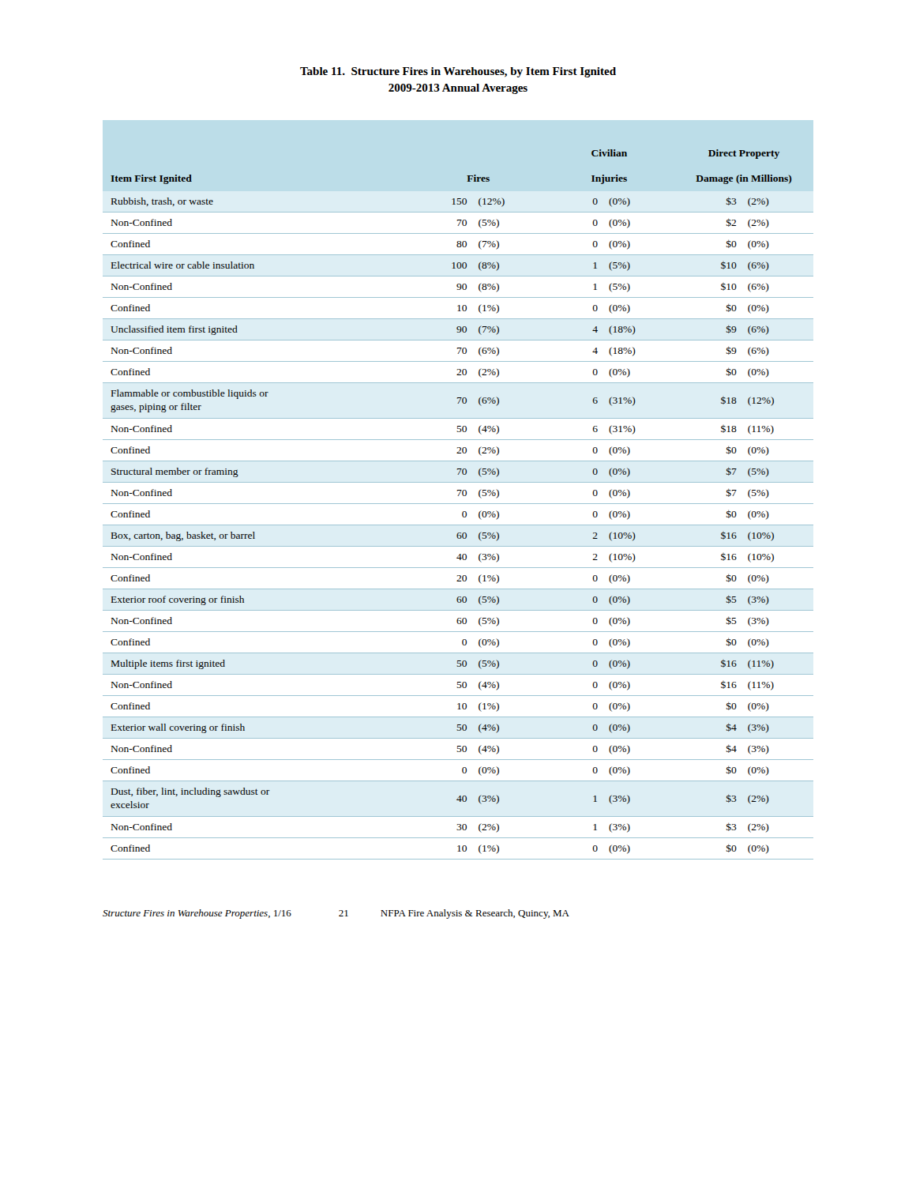Table 11. Structure Fires in Warehouses, by Item First Ignited 2009-2013 Annual Averages
| | | Civilian | Direct Property |
| --- | --- | --- | --- |
| Item First Ignited | Fires | Injuries | Damage (in Millions) |
| Rubbish, trash, or waste | 150 | (12%) | 0 | (0%) | $3 | (2%) |
| Non-Confined | 70 | (5%) | 0 | (0%) | $2 | (2%) |
| Confined | 80 | (7%) | 0 | (0%) | $0 | (0%) |
| Electrical wire or cable insulation | 100 | (8%) | 1 | (5%) | $10 | (6%) |
| Non-Confined | 90 | (8%) | 1 | (5%) | $10 | (6%) |
| Confined | 10 | (1%) | 0 | (0%) | $0 | (0%) |
| Unclassified item first ignited | 90 | (7%) | 4 | (18%) | $9 | (6%) |
| Non-Confined | 70 | (6%) | 4 | (18%) | $9 | (6%) |
| Confined | 20 | (2%) | 0 | (0%) | $0 | (0%) |
| Flammable or combustible liquids or gases, piping or filter | 70 | (6%) | 6 | (31%) | $18 | (12%) |
| Non-Confined | 50 | (4%) | 6 | (31%) | $18 | (11%) |
| Confined | 20 | (2%) | 0 | (0%) | $0 | (0%) |
| Structural member or framing | 70 | (5%) | 0 | (0%) | $7 | (5%) |
| Non-Confined | 70 | (5%) | 0 | (0%) | $7 | (5%) |
| Confined | 0 | (0%) | 0 | (0%) | $0 | (0%) |
| Box, carton, bag, basket, or barrel | 60 | (5%) | 2 | (10%) | $16 | (10%) |
| Non-Confined | 40 | (3%) | 2 | (10%) | $16 | (10%) |
| Confined | 20 | (1%) | 0 | (0%) | $0 | (0%) |
| Exterior roof covering or finish | 60 | (5%) | 0 | (0%) | $5 | (3%) |
| Non-Confined | 60 | (5%) | 0 | (0%) | $5 | (3%) |
| Confined | 0 | (0%) | 0 | (0%) | $0 | (0%) |
| Multiple items first ignited | 50 | (5%) | 0 | (0%) | $16 | (11%) |
| Non-Confined | 50 | (4%) | 0 | (0%) | $16 | (11%) |
| Confined | 10 | (1%) | 0 | (0%) | $0 | (0%) |
| Exterior wall covering or finish | 50 | (4%) | 0 | (0%) | $4 | (3%) |
| Non-Confined | 50 | (4%) | 0 | (0%) | $4 | (3%) |
| Confined | 0 | (0%) | 0 | (0%) | $0 | (0%) |
| Dust, fiber, lint, including sawdust or excelsior | 40 | (3%) | 1 | (3%) | $3 | (2%) |
| Non-Confined | 30 | (2%) | 1 | (3%) | $3 | (2%) |
| Confined | 10 | (1%) | 0 | (0%) | $0 | (0%) |
Structure Fires in Warehouse Properties, 1/16 21 NFPA Fire Analysis & Research, Quincy, MA